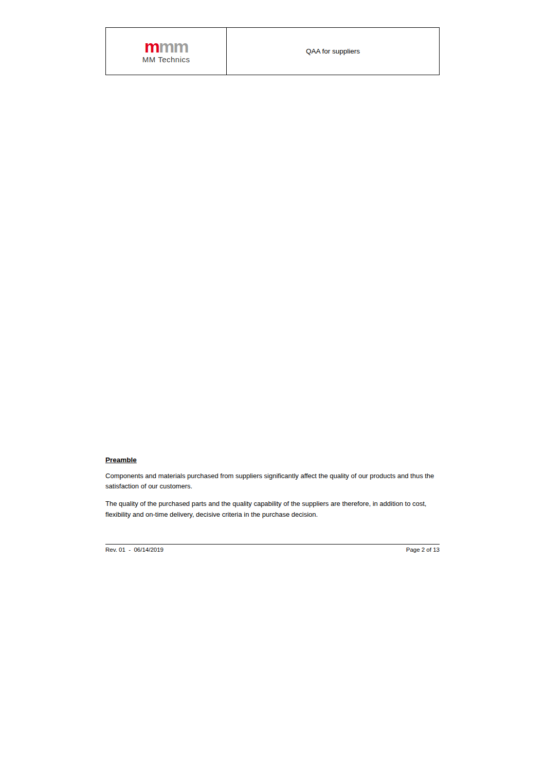mmm
MM Technics
QAA for suppliers
Preamble
Components and materials purchased from suppliers significantly affect the quality of our products and thus the satisfaction of our customers.
The quality of the purchased parts and the quality capability of the suppliers are therefore, in addition to cost, flexibility and on-time delivery, decisive criteria in the purchase decision.
Rev. 01 - 06/14/2019 Page 2 of 13